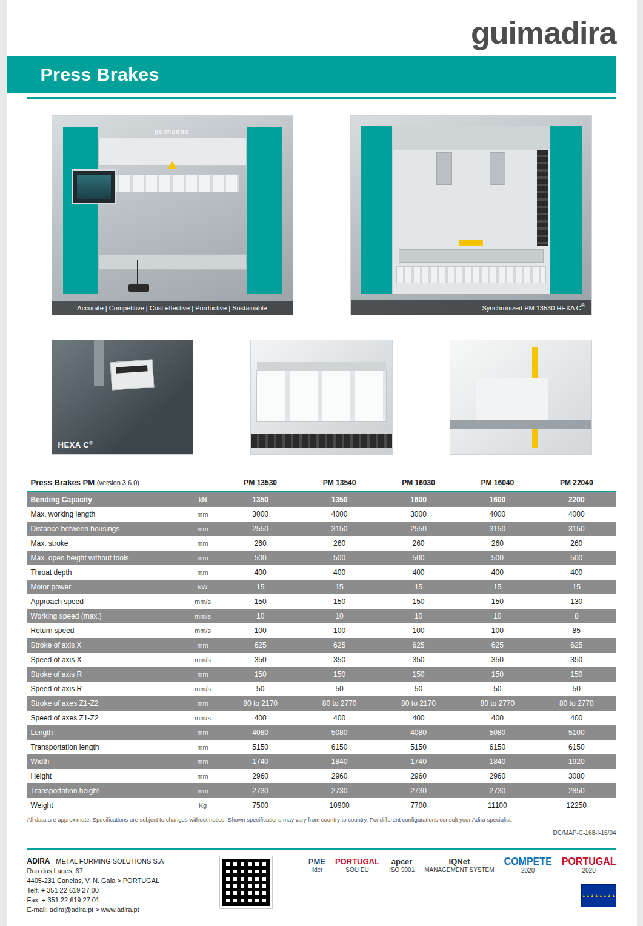guimadira
Press Brakes
guimadira
Accurate | Competitive | Cost effective | Productive | Sustainable
Synchronized PM 13530 HEXA C®
HEXA C®
| Press Brakes PM (version 3.6.0) | PM 13530 | PM 13540 | PM 16030 | PM 16040 | PM 22040 |
| --- | --- | --- | --- | --- | --- |
| Bending Capacity | kN | 1350 | 1350 | 1600 | 1600 | 2200 |
| Max. working length | mm | 3000 | 4000 | 3000 | 4000 | 4000 |
| Distance between housings | mm | 2550 | 3150 | 2550 | 3150 | 3150 |
| Max. stroke | mm | 260 | 260 | 260 | 260 | 260 |
| Max. open height without tools | mm | 500 | 500 | 500 | 500 | 500 |
| Throat depth | mm | 400 | 400 | 400 | 400 | 400 |
| Motor power | kW | 15 | 15 | 15 | 15 | 15 |
| Approach speed | mm/s | 150 | 150 | 150 | 150 | 130 |
| Working speed (max.) | mm/s | 10 | 10 | 10 | 10 | 8 |
| Return speed | mm/s | 100 | 100 | 100 | 100 | 85 |
| Stroke of axis X | mm | 625 | 625 | 625 | 625 | 625 |
| Speed of axis X | mm/s | 350 | 350 | 350 | 350 | 350 |
| Stroke of axis R | mm | 150 | 150 | 150 | 150 | 150 |
| Speed of axis R | mm/s | 50 | 50 | 50 | 50 | 50 |
| Stroke of axes Z1-Z2 | mm | 80 to 2170 | 80 to 2770 | 80 to 2170 | 80 to 2770 | 80 to 2770 |
| Speed of axes Z1-Z2 | mm/s | 400 | 400 | 400 | 400 | 400 |
| Length | mm | 4080 | 5080 | 4080 | 5080 | 5100 |
| Transportation length | mm | 5150 | 6150 | 5150 | 6150 | 6150 |
| Width | mm | 1740 | 1840 | 1740 | 1840 | 1920 |
| Height | mm | 2960 | 2960 | 2960 | 2960 | 3080 |
| Transportation height | mm | 2730 | 2730 | 2730 | 2730 | 2850 |
| Weight | Kg | 7500 | 10900 | 7700 | 11100 | 12250 |
All data are approximate. Specifications are subject to changes without notice. Shown specifications may vary from country to country. For different configurations consult your Adira specialist.
DC/MAP-C-168-I-16/04
ADIRA - METAL FORMING SOLUTIONS S.A
Rua das Lages, 67
4405-231 Canelas, V. N. Gaia > PORTUGAL
Telf. + 351 22 619 27 00
Fax. + 351 22 619 27 01
E-mail: adira@adira.pt > www.adira.pt
PMElider
PORTUGALSOU EU
apcer ISO 9001
IQNet MANAGEMENT SYSTEM
COMPETE2020
PORTUGAL2020